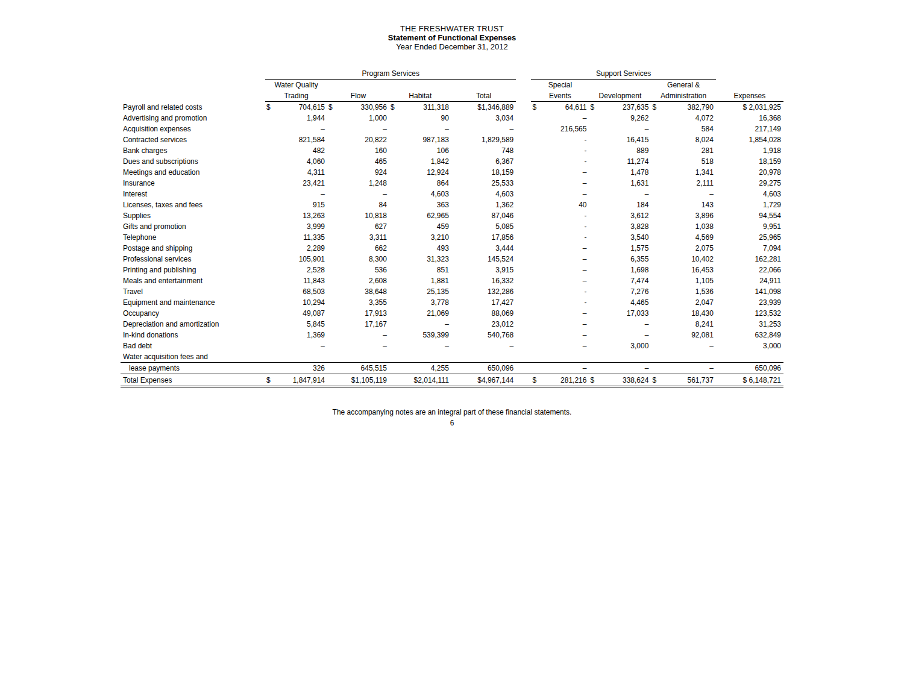THE FRESHWATER TRUST
Statement of Functional Expenses
Year Ended December 31, 2012
| | Program Services | | Support Services | |
| --- | --- | --- | --- | --- |
| | Water Quality | | | | | Special | | General & | |
| | Trading | Flow | Habitat | Total | | Events | Development | Administration | Expenses |
| Payroll and related costs | $ | 704,615 | $ | 330,956 | $ | 311,318 | | $1,346,889 | | $ | 64,611 | $ | 237,635 | $ | 382,790 | | $ 2,031,925 |
| Advertising and promotion | | 1,944 | | 1,000 | | 90 | | 3,034 | | | – | | 9,262 | | 4,072 | | 16,368 |
| Acquisition expenses | | – | | – | | – | | – | | | 216,565 | | – | | 584 | | 217,149 |
| Contracted services | | 821,584 | | 20,822 | | 987,183 | | 1,829,589 | | | - | | 16,415 | | 8,024 | | 1,854,028 |
| Bank charges | | 482 | | 160 | | 106 | | 748 | | | - | | 889 | | 281 | | 1,918 |
| Dues and subscriptions | | 4,060 | | 465 | | 1,842 | | 6,367 | | | - | | 11,274 | | 518 | | 18,159 |
| Meetings and education | | 4,311 | | 924 | | 12,924 | | 18,159 | | | – | | 1,478 | | 1,341 | | 20,978 |
| Insurance | | 23,421 | | 1,248 | | 864 | | 25,533 | | | – | | 1,631 | | 2,111 | | 29,275 |
| Interest | | – | | – | | 4,603 | | 4,603 | | | – | | – | | – | | 4,603 |
| Licenses, taxes and fees | | 915 | | 84 | | 363 | | 1,362 | | | 40 | | 184 | | 143 | | 1,729 |
| Supplies | | 13,263 | | 10,818 | | 62,965 | | 87,046 | | | - | | 3,612 | | 3,896 | | 94,554 |
| Gifts and promotion | | 3,999 | | 627 | | 459 | | 5,085 | | | - | | 3,828 | | 1,038 | | 9,951 |
| Telephone | | 11,335 | | 3,311 | | 3,210 | | 17,856 | | | - | | 3,540 | | 4,569 | | 25,965 |
| Postage and shipping | | 2,289 | | 662 | | 493 | | 3,444 | | | – | | 1,575 | | 2,075 | | 7,094 |
| Professional services | | 105,901 | | 8,300 | | 31,323 | | 145,524 | | | – | | 6,355 | | 10,402 | | 162,281 |
| Printing and publishing | | 2,528 | | 536 | | 851 | | 3,915 | | | – | | 1,698 | | 16,453 | | 22,066 |
| Meals and entertainment | | 11,843 | | 2,608 | | 1,881 | | 16,332 | | | – | | 7,474 | | 1,105 | | 24,911 |
| Travel | | 68,503 | | 38,648 | | 25,135 | | 132,286 | | | - | | 7,276 | | 1,536 | | 141,098 |
| Equipment and maintenance | | 10,294 | | 3,355 | | 3,778 | | 17,427 | | | - | | 4,465 | | 2,047 | | 23,939 |
| Occupancy | | 49,087 | | 17,913 | | 21,069 | | 88,069 | | | – | | 17,033 | | 18,430 | | 123,532 |
| Depreciation and amortization | | 5,845 | | 17,167 | | – | | 23,012 | | | – | | – | | 8,241 | | 31,253 |
| In-kind donations | | 1,369 | | – | | 539,399 | | 540,768 | | | – | | – | | 92,081 | | 632,849 |
| Bad debt | | – | | – | | – | | – | | | – | | 3,000 | | – | | 3,000 |
| Water acquisition fees and | | | | | | | | | | | | | | | | | |
| lease payments | | 326 | | 645,515 | | 4,255 | | 650,096 | | | – | | – | | – | | 650,096 |
| Total Expenses | $ | 1,847,914 | | $1,105,119 | | $2,014,111 | | $4,967,144 | | $ | 281,216 | $ | 338,624 | $ | 561,737 | | $ 6,148,721 |
The accompanying notes are an integral part of these financial statements.
6